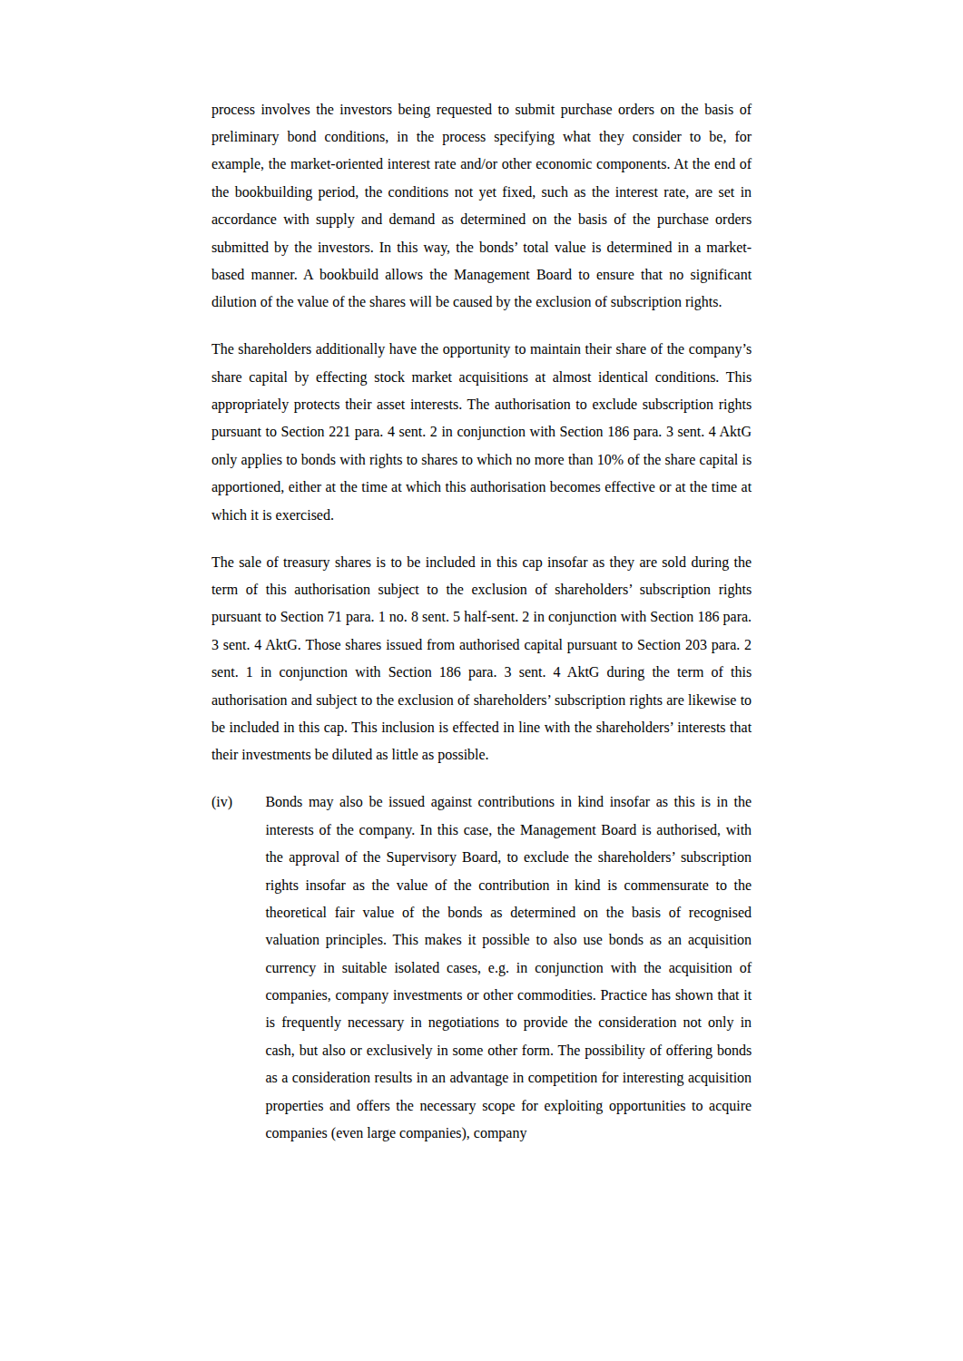process involves the investors being requested to submit purchase orders on the basis of preliminary bond conditions, in the process specifying what they consider to be, for example, the market-oriented interest rate and/or other economic components. At the end of the bookbuilding period, the conditions not yet fixed, such as the interest rate, are set in accordance with supply and demand as determined on the basis of the purchase orders submitted by the investors. In this way, the bonds’ total value is determined in a market-based manner. A bookbuild allows the Management Board to ensure that no significant dilution of the value of the shares will be caused by the exclusion of subscription rights.
The shareholders additionally have the opportunity to maintain their share of the company’s share capital by effecting stock market acquisitions at almost identical conditions. This appropriately protects their asset interests. The authorisation to exclude subscription rights pursuant to Section 221 para. 4 sent. 2 in conjunction with Section 186 para. 3 sent. 4 AktG only applies to bonds with rights to shares to which no more than 10% of the share capital is apportioned, either at the time at which this authorisation becomes effective or at the time at which it is exercised.
The sale of treasury shares is to be included in this cap insofar as they are sold during the term of this authorisation subject to the exclusion of shareholders’ subscription rights pursuant to Section 71 para. 1 no. 8 sent. 5 half-sent. 2 in conjunction with Section 186 para. 3 sent. 4 AktG. Those shares issued from authorised capital pursuant to Section 203 para. 2 sent. 1 in conjunction with Section 186 para. 3 sent. 4 AktG during the term of this authorisation and subject to the exclusion of shareholders’ subscription rights are likewise to be included in this cap. This inclusion is effected in line with the shareholders’ interests that their investments be diluted as little as possible.
(iv)
Bonds may also be issued against contributions in kind insofar as this is in the interests of the company. In this case, the Management Board is authorised, with the approval of the Supervisory Board, to exclude the shareholders’ subscription rights insofar as the value of the contribution in kind is commensurate to the theoretical fair value of the bonds as determined on the basis of recognised valuation principles. This makes it possible to also use bonds as an acquisition currency in suitable isolated cases, e.g. in conjunction with the acquisition of companies, company investments or other commodities. Practice has shown that it is frequently necessary in negotiations to provide the consideration not only in cash, but also or exclusively in some other form. The possibility of offering bonds as a consideration results in an advantage in competition for interesting acquisition properties and offers the necessary scope for exploiting opportunities to acquire companies (even large companies), company